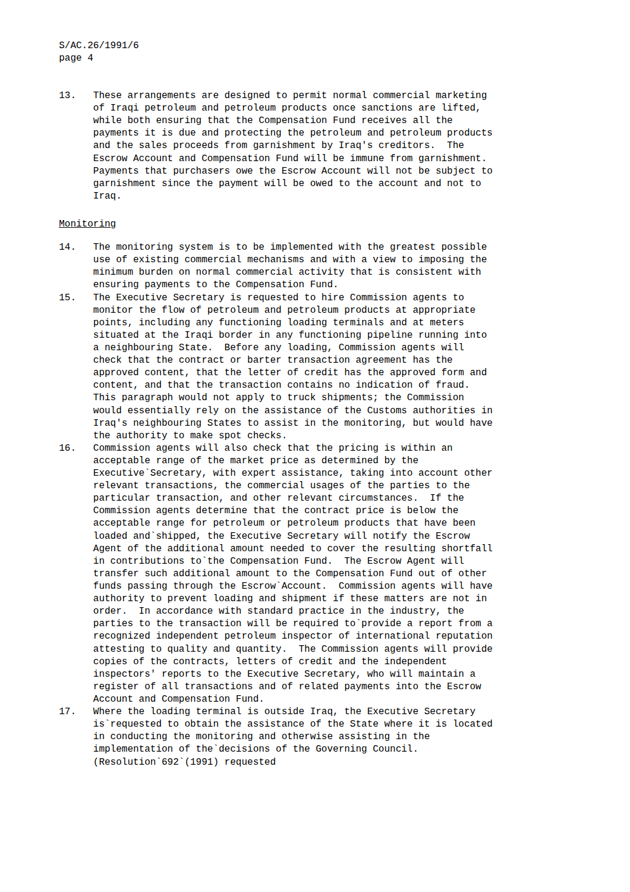S/AC.26/1991/6 page 4
13. These arrangements are designed to permit normal commercial marketing of Iraqi petroleum and petroleum products once sanctions are lifted, while both ensuring that the Compensation Fund receives all the payments it is due and protecting the petroleum and petroleum products and the sales proceeds from garnishment by Iraq's creditors. The Escrow Account and Compensation Fund will be immune from garnishment. Payments that purchasers owe the Escrow Account will not be subject to garnishment since the payment will be owed to the account and not to Iraq.
Monitoring
14. The monitoring system is to be implemented with the greatest possible use of existing commercial mechanisms and with a view to imposing the minimum burden on normal commercial activity that is consistent with ensuring payments to the Compensation Fund.
15. The Executive Secretary is requested to hire Commission agents to monitor the flow of petroleum and petroleum products at appropriate points, including any functioning loading terminals and at meters situated at the Iraqi border in any functioning pipeline running into a neighbouring State. Before any loading, Commission agents will check that the contract or barter transaction agreement has the approved content, that the letter of credit has the approved form and content, and that the transaction contains no indication of fraud. This paragraph would not apply to truck shipments; the Commission would essentially rely on the assistance of the Customs authorities in Iraq's neighbouring States to assist in the monitoring, but would have the authority to make spot checks.
16. Commission agents will also check that the pricing is within an acceptable range of the market price as determined by the Executive`Secretary, with expert assistance, taking into account other relevant transactions, the commercial usages of the parties to the particular transaction, and other relevant circumstances. If the Commission agents determine that the contract price is below the acceptable range for petroleum or petroleum products that have been loaded and`shipped, the Executive Secretary will notify the Escrow Agent of the additional amount needed to cover the resulting shortfall in contributions to`the Compensation Fund. The Escrow Agent will transfer such additional amount to the Compensation Fund out of other funds passing through the Escrow`Account. Commission agents will have authority to prevent loading and shipment if these matters are not in order. In accordance with standard practice in the industry, the parties to the transaction will be required to`provide a report from a recognized independent petroleum inspector of international reputation attesting to quality and quantity. The Commission agents will provide copies of the contracts, letters of credit and the independent inspectors' reports to the Executive Secretary, who will maintain a register of all transactions and of related payments into the Escrow Account and Compensation Fund.
17. Where the loading terminal is outside Iraq, the Executive Secretary is`requested to obtain the assistance of the State where it is located in conducting the monitoring and otherwise assisting in the implementation of the`decisions of the Governing Council. (Resolution`692`(1991) requested